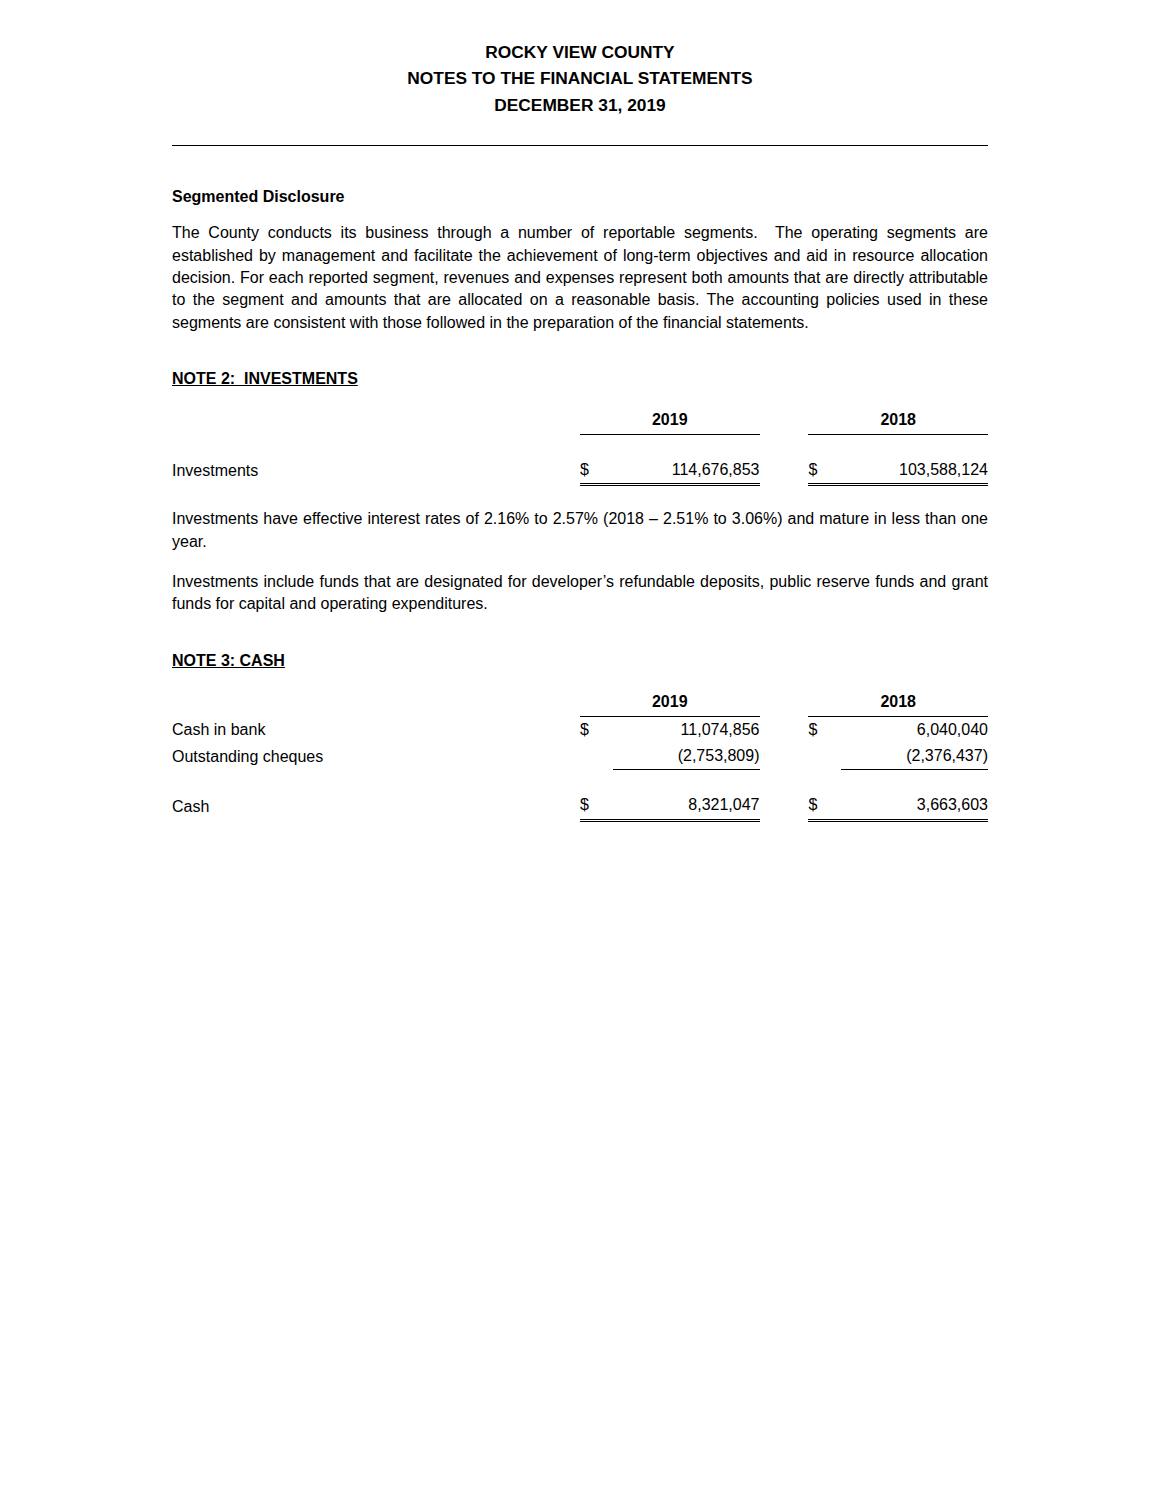ROCKY VIEW COUNTY
NOTES TO THE FINANCIAL STATEMENTS
DECEMBER 31, 2019
Segmented Disclosure
The County conducts its business through a number of reportable segments. The operating segments are established by management and facilitate the achievement of long-term objectives and aid in resource allocation decision. For each reported segment, revenues and expenses represent both amounts that are directly attributable to the segment and amounts that are allocated on a reasonable basis. The accounting policies used in these segments are consistent with those followed in the preparation of the financial statements.
NOTE 2: INVESTMENTS
| | | 2019 | | 2018 |
| --- | --- | --- | --- | --- |
| Investments | | $ | 114,676,853 | | $ | 103,588,124 |
Investments have effective interest rates of 2.16% to 2.57% (2018 – 2.51% to 3.06%) and mature in less than one year.
Investments include funds that are designated for developer’s refundable deposits, public reserve funds and grant funds for capital and operating expenditures.
NOTE 3: CASH
| | | 2019 | | 2018 |
| --- | --- | --- | --- | --- |
| Cash in bank | | $ | 11,074,856 | | $ | 6,040,040 |
| Outstanding cheques | | | (2,753,809) | | | (2,376,437) |
| Cash | | $ | 8,321,047 | | $ | 3,663,603 |